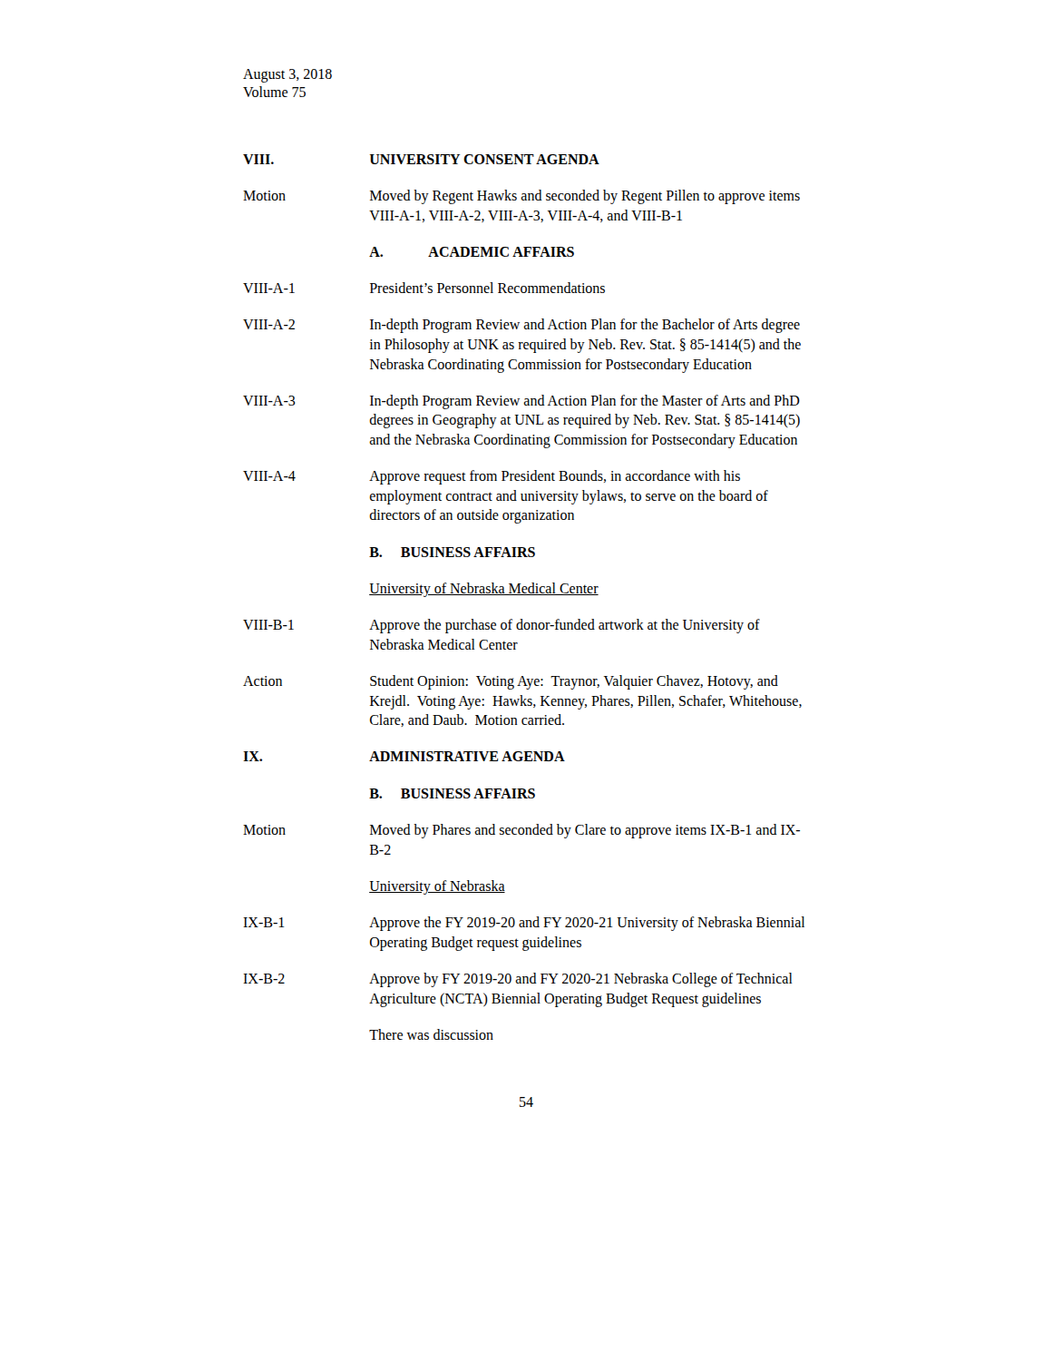August 3, 2018
Volume 75
| VIII. | UNIVERSITY CONSENT AGENDA |
| Motion | Moved by Regent Hawks and seconded by Regent Pillen to approve items VIII-A-1, VIII-A-2, VIII-A-3, VIII-A-4, and VIII-B-1 |
| | A. ACADEMIC AFFAIRS |
| VIII-A-1 | President’s Personnel Recommendations |
| VIII-A-2 | In-depth Program Review and Action Plan for the Bachelor of Arts degree in Philosophy at UNK as required by Neb. Rev. Stat. § 85-1414(5) and the Nebraska Coordinating Commission for Postsecondary Education |
| VIII-A-3 | In-depth Program Review and Action Plan for the Master of Arts and PhD degrees in Geography at UNL as required by Neb. Rev. Stat. § 85-1414(5) and the Nebraska Coordinating Commission for Postsecondary Education |
| VIII-A-4 | Approve request from President Bounds, in accordance with his employment contract and university bylaws, to serve on the board of directors of an outside organization |
| | B. BUSINESS AFFAIRS |
| | University of Nebraska Medical Center |
| VIII-B-1 | Approve the purchase of donor-funded artwork at the University of Nebraska Medical Center |
| Action | Student Opinion: Voting Aye: Traynor, Valquier Chavez, Hotovy, and Krejdl. Voting Aye: Hawks, Kenney, Phares, Pillen, Schafer, Whitehouse, Clare, and Daub. Motion carried. |
| IX. | ADMINISTRATIVE AGENDA |
| | B. BUSINESS AFFAIRS |
| Motion | Moved by Phares and seconded by Clare to approve items IX-B-1 and IX-B-2 |
| | University of Nebraska |
| IX-B-1 | Approve the FY 2019-20 and FY 2020-21 University of Nebraska Biennial Operating Budget request guidelines |
| IX-B-2 | Approve by FY 2019-20 and FY 2020-21 Nebraska College of Technical Agriculture (NCTA) Biennial Operating Budget Request guidelines |
| | There was discussion |
54